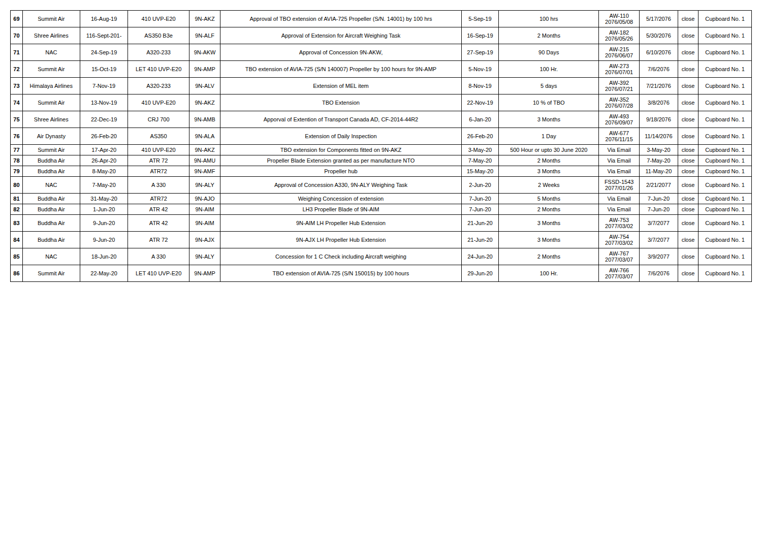| 69 | Summit Air | 16-Aug-19 | 410 UVP-E20 | 9N-AKZ | Approval of TBO extension of AVIA-725 Propeller (S/N. 14001) by 100 hrs | 5-Sep-19 | 100 hrs | AW-110 2076/05/08 | 5/17/2076 | close | Cupboard No. 1 |
| 70 | Shree Airlines | 116-Sept-201- | AS350 B3e | 9N-ALF | Approval of Extension for Aircraft Weighing Task | 16-Sep-19 | 2 Months | AW-182 2076/05/26 | 5/30/2076 | close | Cupboard No. 1 |
| 71 | NAC | 24-Sep-19 | A320-233 | 9N-AKW | Approval of Concession 9N-AKW, | 27-Sep-19 | 90 Days | AW-215 2076/06/07 | 6/10/2076 | close | Cupboard No. 1 |
| 72 | Summit Air | 15-Oct-19 | LET 410 UVP-E20 | 9N-AMP | TBO extension of AVIA-725 (S/N 140007) Propeller by 100 hours for 9N-AMP | 5-Nov-19 | 100 Hr. | AW-273 2076/07/01 | 7/6/2076 | close | Cupboard No. 1 |
| 73 | Himalaya Airlines | 7-Nov-19 | A320-233 | 9N-ALV | Extension of MEL item | 8-Nov-19 | 5 days | AW-392 2076/07/21 | 7/21/2076 | close | Cupboard No. 1 |
| 74 | Summit Air | 13-Nov-19 | 410 UVP-E20 | 9N-AKZ | TBO Extension | 22-Nov-19 | 10 % of TBO | AW-352 2076/07/28 | 3/8/2076 | close | Cupboard No. 1 |
| 75 | Shree Airlines | 22-Dec-19 | CRJ 700 | 9N-AMB | Apporval of Extention of Transport Canada AD, CF-2014-44R2 | 6-Jan-20 | 3 Months | AW-493 2076/09/07 | 9/18/2076 | close | Cupboard No. 1 |
| 76 | Air Dynasty | 26-Feb-20 | AS350 | 9N-ALA | Extension of Daily Inspection | 26-Feb-20 | 1 Day | AW-677 2076/11/15 | 11/14/2076 | close | Cupboard No. 1 |
| 77 | Summit Air | 17-Apr-20 | 410 UVP-E20 | 9N-AKZ | TBO extension for Components fitted on 9N-AKZ | 3-May-20 | 500 Hour or upto 30 June 2020 | Via Email | 3-May-20 | close | Cupboard No. 1 |
| 78 | Buddha Air | 26-Apr-20 | ATR 72 | 9N-AMU | Propeller Blade Extension granted as per manufacture NTO | 7-May-20 | 2 Months | Via Email | 7-May-20 | close | Cupboard No. 1 |
| 79 | Buddha Air | 8-May-20 | ATR72 | 9N-AMF | Propeller hub | 15-May-20 | 3 Months | Via Email | 11-May-20 | close | Cupboard No. 1 |
| 80 | NAC | 7-May-20 | A 330 | 9N-ALY | Approval of Concession A330, 9N-ALY Weighing Task | 2-Jun-20 | 2 Weeks | FSSD-1543 2077/01/26 | 2/21/2077 | close | Cupboard No. 1 |
| 81 | Buddha Air | 31-May-20 | ATR72 | 9N-AJO | Weighing Concession of extension | 7-Jun-20 | 5 Months | Via Email | 7-Jun-20 | close | Cupboard No. 1 |
| 82 | Buddha Air | 1-Jun-20 | ATR 42 | 9N-AIM | LH3 Propeller Blade of 9N-AIM | 7-Jun-20 | 2 Months | Via Email | 7-Jun-20 | close | Cupboard No. 1 |
| 83 | Buddha Air | 9-Jun-20 | ATR 42 | 9N-AIM | 9N-AIM LH Propeller Hub Extension | 21-Jun-20 | 3 Months | AW-753 2077/03/02 | 3/7/2077 | close | Cupboard No. 1 |
| 84 | Buddha Air | 9-Jun-20 | ATR 72 | 9N-AJX | 9N-AJX LH Propeller Hub Extension | 21-Jun-20 | 3 Months | AW-754 2077/03/02 | 3/7/2077 | close | Cupboard No. 1 |
| 85 | NAC | 18-Jun-20 | A 330 | 9N-ALY | Concession for 1 C Check including Aircraft weighing | 24-Jun-20 | 2 Months | AW-767 2077/03/07 | 3/9/2077 | close | Cupboard No. 1 |
| 86 | Summit Air | 22-May-20 | LET 410 UVP-E20 | 9N-AMP | TBO extension of AVIA-725 (S/N 150015) by 100 hours | 29-Jun-20 | 100 Hr. | AW-766 2077/03/07 | 7/6/2076 | close | Cupboard No. 1 |